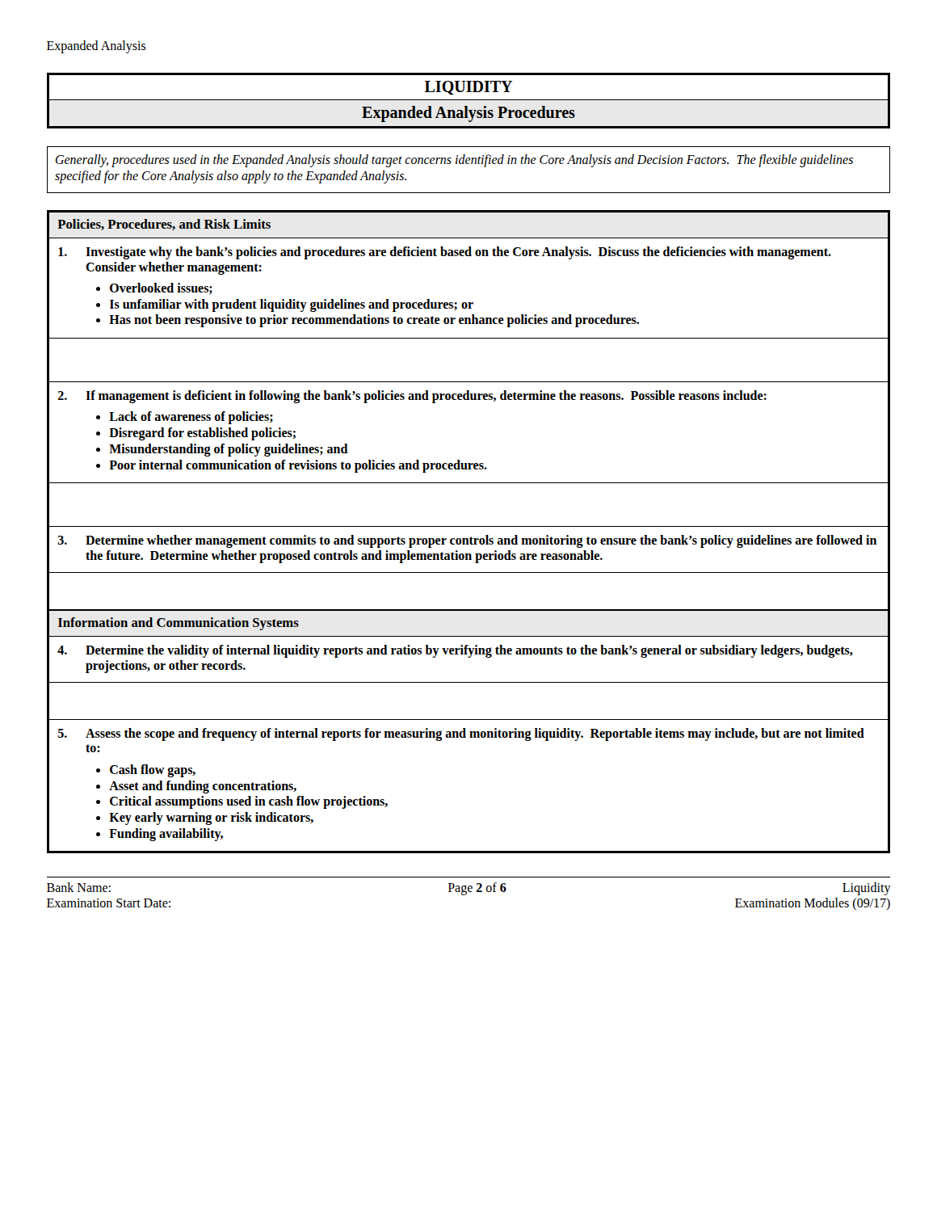Expanded Analysis
LIQUIDITY
Expanded Analysis Procedures
Generally, procedures used in the Expanded Analysis should target concerns identified in the Core Analysis and Decision Factors. The flexible guidelines specified for the Core Analysis also apply to the Expanded Analysis.
Policies, Procedures, and Risk Limits
1.
Investigate why the bank’s policies and procedures are deficient based on the Core Analysis. Discuss the deficiencies with management. Consider whether management:
Overlooked issues;
Is unfamiliar with prudent liquidity guidelines and procedures; or
Has not been responsive to prior recommendations to create or enhance policies and procedures.
2.
If management is deficient in following the bank’s policies and procedures, determine the reasons. Possible reasons include:
Lack of awareness of policies;
Disregard for established policies;
Misunderstanding of policy guidelines; and
Poor internal communication of revisions to policies and procedures.
3.
Determine whether management commits to and supports proper controls and monitoring to ensure the bank’s policy guidelines are followed in the future. Determine whether proposed controls and implementation periods are reasonable.
Information and Communication Systems
4.
Determine the validity of internal liquidity reports and ratios by verifying the amounts to the bank’s general or subsidiary ledgers, budgets, projections, or other records.
5.
Assess the scope and frequency of internal reports for measuring and monitoring liquidity. Reportable items may include, but are not limited to:
Cash flow gaps,
Asset and funding concentrations,
Critical assumptions used in cash flow projections,
Key early warning or risk indicators,
Funding availability,
Bank Name:
Page 2 of 6
Liquidity
Examination Start Date:
Examination Modules (09/17)